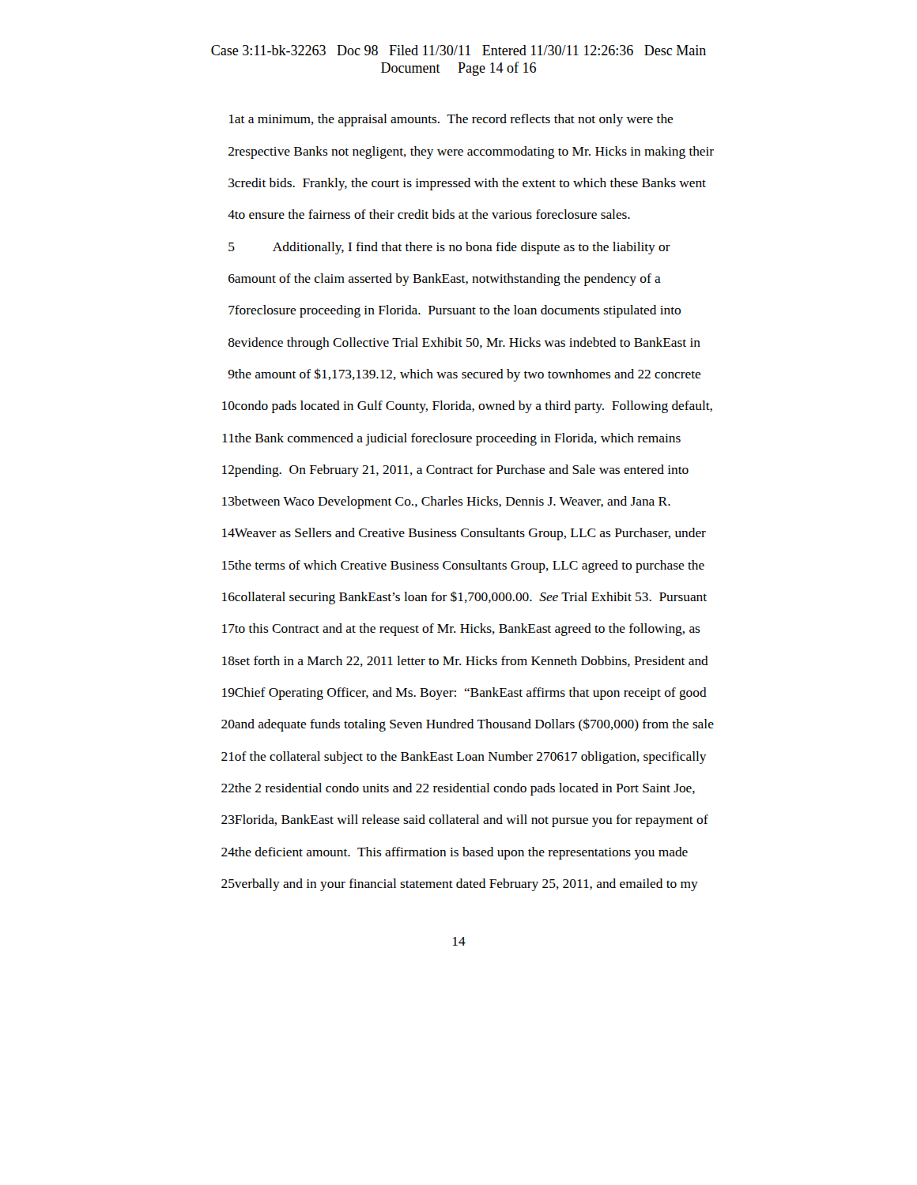Case 3:11-bk-32263 Doc 98 Filed 11/30/11 Entered 11/30/11 12:26:36 Desc Main Document Page 14 of 16
| 1 | at a minimum, the appraisal amounts. The record reflects that not only were the |
| 2 | respective Banks not negligent, they were accommodating to Mr. Hicks in making their |
| 3 | credit bids. Frankly, the court is impressed with the extent to which these Banks went |
| 4 | to ensure the fairness of their credit bids at the various foreclosure sales. |
| 5 | Additionally, I find that there is no bona fide dispute as to the liability or |
| 6 | amount of the claim asserted by BankEast, notwithstanding the pendency of a |
| 7 | foreclosure proceeding in Florida. Pursuant to the loan documents stipulated into |
| 8 | evidence through Collective Trial Exhibit 50, Mr. Hicks was indebted to BankEast in |
| 9 | the amount of $1,173,139.12, which was secured by two townhomes and 22 concrete |
| 10 | condo pads located in Gulf County, Florida, owned by a third party. Following default, |
| 11 | the Bank commenced a judicial foreclosure proceeding in Florida, which remains |
| 12 | pending. On February 21, 2011, a Contract for Purchase and Sale was entered into |
| 13 | between Waco Development Co., Charles Hicks, Dennis J. Weaver, and Jana R. |
| 14 | Weaver as Sellers and Creative Business Consultants Group, LLC as Purchaser, under |
| 15 | the terms of which Creative Business Consultants Group, LLC agreed to purchase the |
| 16 | collateral securing BankEast’s loan for $1,700,000.00. See Trial Exhibit 53. Pursuant |
| 17 | to this Contract and at the request of Mr. Hicks, BankEast agreed to the following, as |
| 18 | set forth in a March 22, 2011 letter to Mr. Hicks from Kenneth Dobbins, President and |
| 19 | Chief Operating Officer, and Ms. Boyer: “BankEast affirms that upon receipt of good |
| 20 | and adequate funds totaling Seven Hundred Thousand Dollars ($700,000) from the sale |
| 21 | of the collateral subject to the BankEast Loan Number 270617 obligation, specifically |
| 22 | the 2 residential condo units and 22 residential condo pads located in Port Saint Joe, |
| 23 | Florida, BankEast will release said collateral and will not pursue you for repayment of |
| 24 | the deficient amount. This affirmation is based upon the representations you made |
| 25 | verbally and in your financial statement dated February 25, 2011, and emailed to my |
14